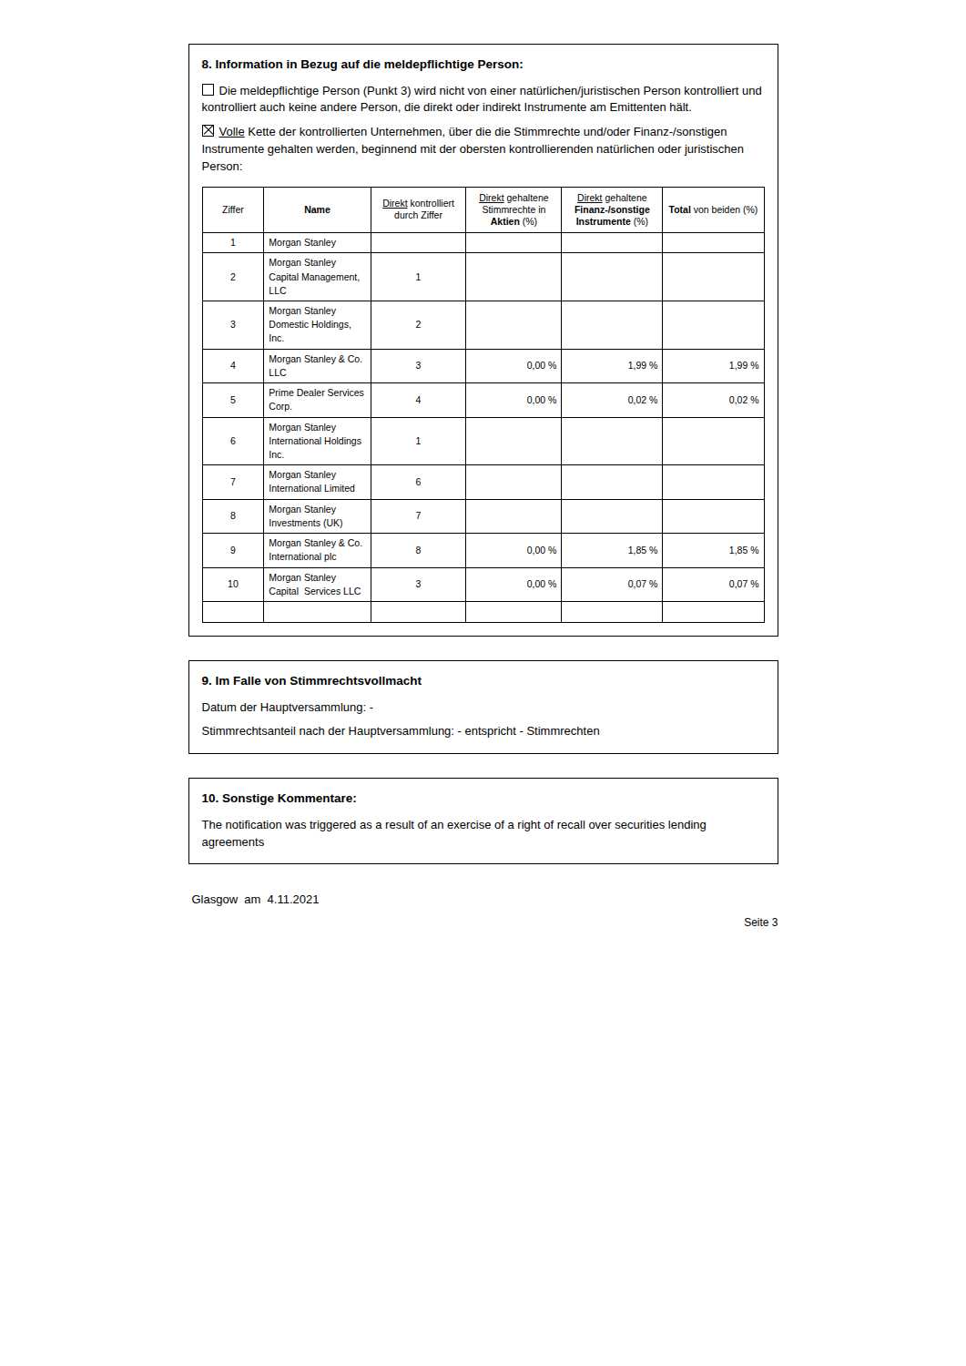8. Information in Bezug auf die meldepflichtige Person:
Die meldepflichtige Person (Punkt 3) wird nicht von einer natürlichen/juristischen Person kontrolliert und kontrolliert auch keine andere Person, die direkt oder indirekt Instrumente am Emittenten hält.
Volle Kette der kontrollierten Unternehmen, über die die Stimmrechte und/oder Finanz-/sonstigen Instrumente gehalten werden, beginnend mit der obersten kontrollierenden natürlichen oder juristischen Person:
| Ziffer | Name | Direkt kontrolliert durch Ziffer | Direkt gehaltene Stimmrechte in Aktien (%) | Direkt gehaltene Finanz-/sonstige Instrumente (%) | Total von beiden (%) |
| --- | --- | --- | --- | --- | --- |
| 1 | Morgan Stanley | | | | |
| 2 | Morgan Stanley Capital Management, LLC | 1 | | | |
| 3 | Morgan Stanley Domestic Holdings, Inc. | 2 | | | |
| 4 | Morgan Stanley & Co. LLC | 3 | 0,00 % | 1,99 % | 1,99 % |
| 5 | Prime Dealer Services Corp. | 4 | 0,00 % | 0,02 % | 0,02 % |
| 6 | Morgan Stanley International Holdings Inc. | 1 | | | |
| 7 | Morgan Stanley International Limited | 6 | | | |
| 8 | Morgan Stanley Investments (UK) | 7 | | | |
| 9 | Morgan Stanley & Co. International plc | 8 | 0,00 % | 1,85 % | 1,85 % |
| 10 | Morgan Stanley Capital Services LLC | 3 | 0,00 % | 0,07 % | 0,07 % |
9. Im Falle von Stimmrechtsvollmacht
Datum der Hauptversammlung: -
Stimmrechtsanteil nach der Hauptversammlung: - entspricht - Stimmrechten
10. Sonstige Kommentare:
The notification was triggered as a result of an exercise of a right of recall over securities lending agreements
Glasgow am 4.11.2021
Seite 3